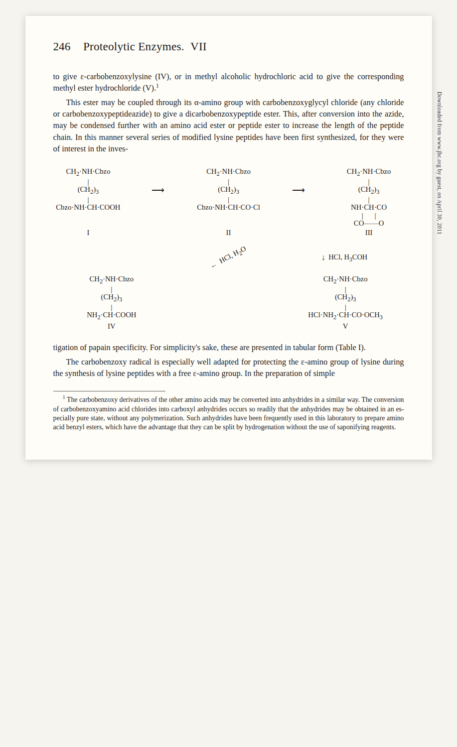Downloaded from www.jbc.org by guest, on April 30, 2011
246 Proteolytic Enzymes. VII
to give ε-carbobenzoxylysine (IV), or in methyl alcoholic hydrochloric acid to give the corresponding methyl ester hydrochloride (V).1
This ester may be coupled through its α-amino group with carbobenzoxyglycyl chloride (any chloride or carbobenzoxypeptideazide) to give a dicarbobenzoxypeptide ester. This, after conversion into the azide, may be condensed further with an amino acid ester or peptide ester to increase the length of the peptide chain. In this manner several series of modified lysine peptides have been first synthesized, for they were of interest in the inves-
| CH 2 ·NH·Cbzo | | CH 2 ·NH·Cbzo | | CH 2 ·NH·Cbzo |
| / | | / | | / |
| (CH 2 ) 3 | ⟶ | (CH 2 ) 3 | ⟶ | (CH 2 ) 3 |
| / | | / | | / |
| Cbzo·NH·CH·COOH | | Cbzo·NH·CH·CO·Cl | | NH·CH·CO |
| | | | | / / |
| | | | | CO——O |
| I | | II | | III |
| | ← HCl, H 2 O | ↓ HCl, H 3 COH |
| CH 2 ·NH·Cbzo | | CH 2 ·NH·Cbzo |
| / | | / |
| (CH 2 ) 3 | | (CH 2 ) 3 |
| / | | / |
| NH 2 ·CH·COOH | | HCl·NH 2 ·CH·CO·OCH 3 |
| IV | | V |
tigation of papain specificity. For simplicity's sake, these are presented in tabular form (Table I).
The carbobenzoxy radical is especially well adapted for protecting the ε-amino group of lysine during the synthesis of lysine peptides with a free ε-amino group. In the preparation of simple
1 The carbobenzoxy derivatives of the other amino acids may be converted into anhydrides in a similar way. The conversion of carbobenzoxyamino acid chlorides into carboxyl anhydrides occurs so readily that the anhydrides may be obtained in an especially pure state, without any polymerization. Such anhydrides have been frequently used in this laboratory to prepare amino acid benzyl esters, which have the advantage that they can be split by hydrogenation without the use of saponifying reagents.